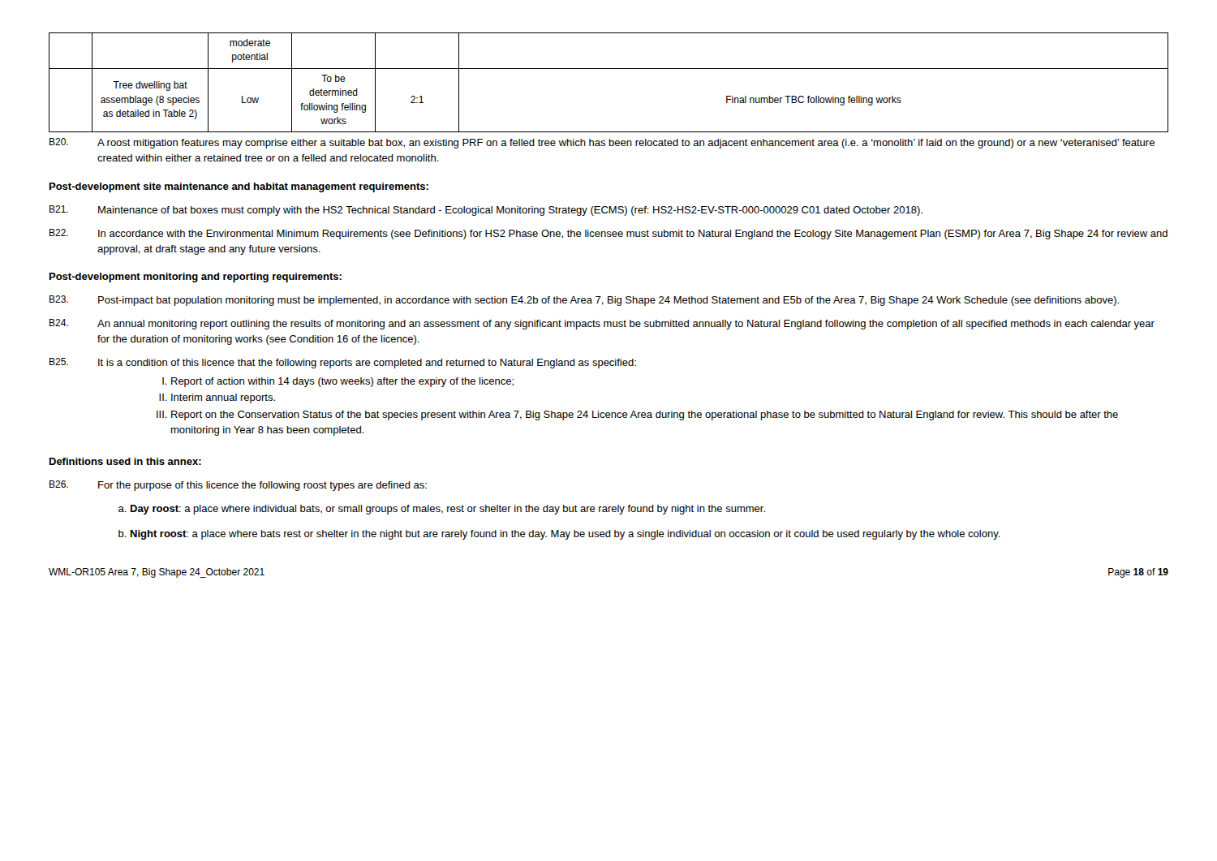| | | moderate potential | | | |
| | Tree dwelling bat assemblage (8 species as detailed in Table 2) | Low | To be determined following felling works | 2:1 | Final number TBC following felling works |
B20.
A roost mitigation features may comprise either a suitable bat box, an existing PRF on a felled tree which has been relocated to an adjacent enhancement area (i.e. a ‘monolith’ if laid on the ground) or a new ‘veteranised’ feature created within either a retained tree or on a felled and relocated monolith.
Post-development site maintenance and habitat management requirements:
B21.
Maintenance of bat boxes must comply with the HS2 Technical Standard - Ecological Monitoring Strategy (ECMS) (ref: HS2-HS2-EV-STR-000-000029 C01 dated October 2018).
B22.
In accordance with the Environmental Minimum Requirements (see Definitions) for HS2 Phase One, the licensee must submit to Natural England the Ecology Site Management Plan (ESMP) for Area 7, Big Shape 24 for review and approval, at draft stage and any future versions.
Post-development monitoring and reporting requirements:
B23.
Post-impact bat population monitoring must be implemented, in accordance with section E4.2b of the Area 7, Big Shape 24 Method Statement and E5b of the Area 7, Big Shape 24 Work Schedule (see definitions above).
B24.
An annual monitoring report outlining the results of monitoring and an assessment of any significant impacts must be submitted annually to Natural England following the completion of all specified methods in each calendar year for the duration of monitoring works (see Condition 16 of the licence).
B25.
It is a condition of this licence that the following reports are completed and returned to Natural England as specified:
Report of action within 14 days (two weeks) after the expiry of the licence;
Interim annual reports.
Report on the Conservation Status of the bat species present within Area 7, Big Shape 24 Licence Area during the operational phase to be submitted to Natural England for review. This should be after the monitoring in Year 8 has been completed.
Definitions used in this annex:
B26.
For the purpose of this licence the following roost types are defined as:
Day roost: a place where individual bats, or small groups of males, rest or shelter in the day but are rarely found by night in the summer.
Night roost: a place where bats rest or shelter in the night but are rarely found in the day. May be used by a single individual on occasion or it could be used regularly by the whole colony.
WML-OR105 Area 7, Big Shape 24_October 2021
Page 18 of 19